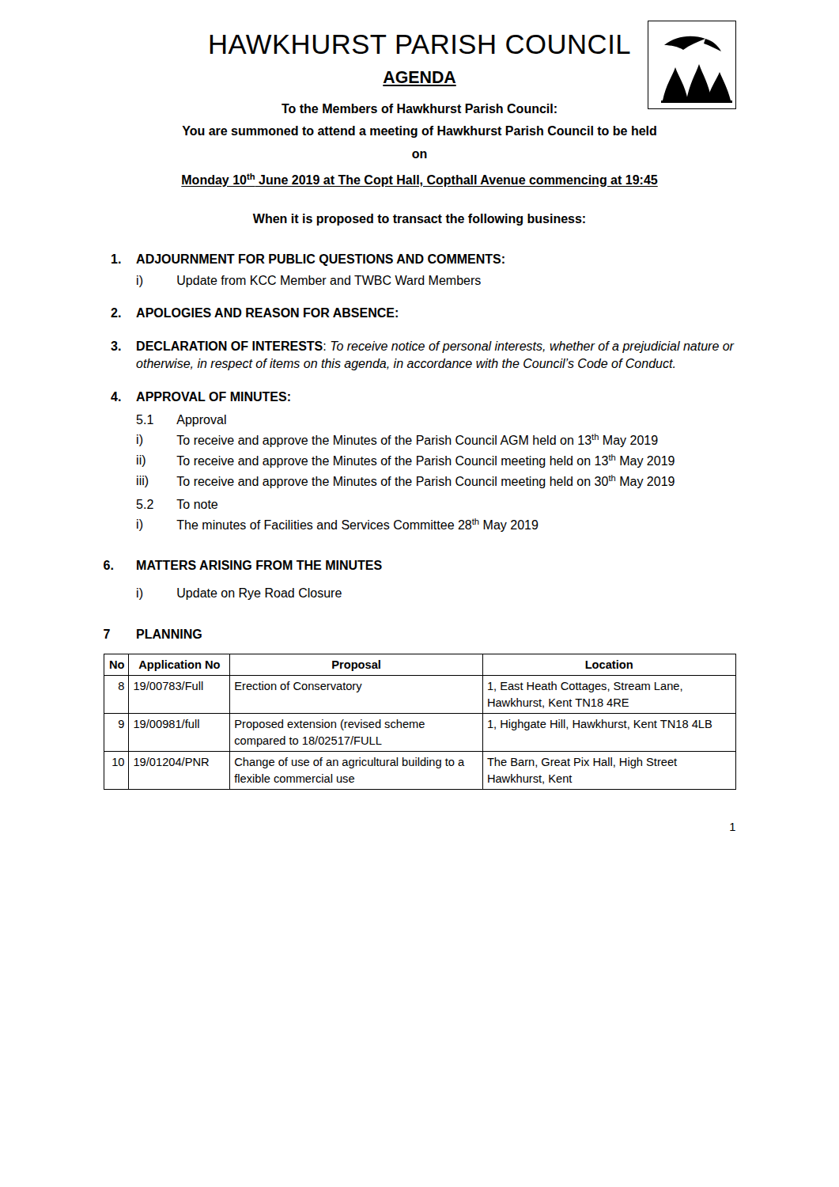HAWKHURST PARISH COUNCIL
AGENDA
To the Members of Hawkhurst Parish Council:
You are summoned to attend a meeting of Hawkhurst Parish Council to be held
on
Monday 10th June 2019 at The Copt Hall, Copthall Avenue commencing at 19:45
When it is proposed to transact the following business:
ADJOURNMENT FOR PUBLIC QUESTIONS AND COMMENTS:
i) Update from KCC Member and TWBC Ward Members
APOLOGIES AND REASON FOR ABSENCE:
DECLARATION OF INTERESTS: To receive notice of personal interests, whether of a prejudicial nature or otherwise, in respect of items on this agenda, in accordance with the Council’s Code of Conduct.
APPROVAL OF MINUTES:
5.1 Approval
i) To receive and approve the Minutes of the Parish Council AGM held on 13th May 2019
ii) To receive and approve the Minutes of the Parish Council meeting held on 13th May 2019
iii) To receive and approve the Minutes of the Parish Council meeting held on 30th May 2019
5.2 To note
i) The minutes of Facilities and Services Committee 28th May 2019
6. MATTERS ARISING FROM THE MINUTES
i) Update on Rye Road Closure
7 PLANNING
| No | Application No | Proposal | Location |
| --- | --- | --- | --- |
| 8 | 19/00783/Full | Erection of Conservatory | 1, East Heath Cottages, Stream Lane, Hawkhurst, Kent TN18 4RE |
| 9 | 19/00981/full | Proposed extension (revised scheme compared to 18/02517/FULL | 1, Highgate Hill, Hawkhurst, Kent TN18 4LB |
| 10 | 19/01204/PNR | Change of use of an agricultural building to a flexible commercial use | The Barn, Great Pix Hall, High Street Hawkhurst, Kent |
1